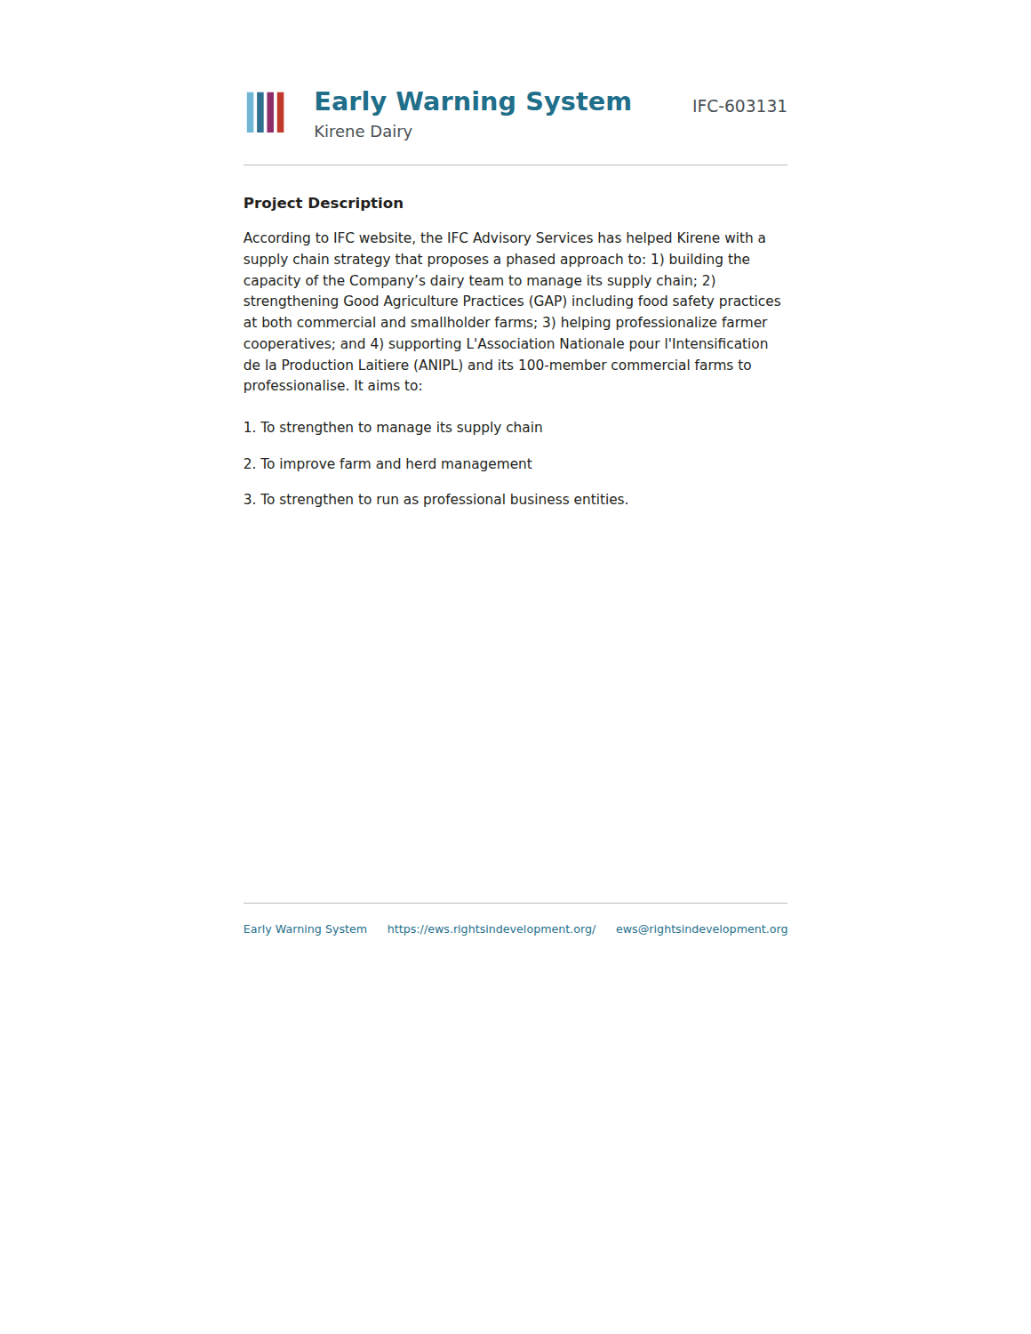Early Warning System
Kirene Dairy
IFC-603131
Project Description
According to IFC website, the IFC Advisory Services has helped Kirene with a supply chain strategy that proposes a phased approach to: 1) building the capacity of the Company’s dairy team to manage its supply chain; 2) strengthening Good Agriculture Practices (GAP) including food safety practices at both commercial and smallholder farms; 3) helping professionalize farmer cooperatives; and 4) supporting L'Association Nationale pour l'Intensification de la Production Laitiere (ANIPL) and its 100-member commercial farms to professionalise. It aims to:
1. To strengthen to manage its supply chain
2. To improve farm and herd management
3. To strengthen to run as professional business entities.
Early Warning System
https://ews.rightsindevelopment.org/
ews@rightsindevelopment.org